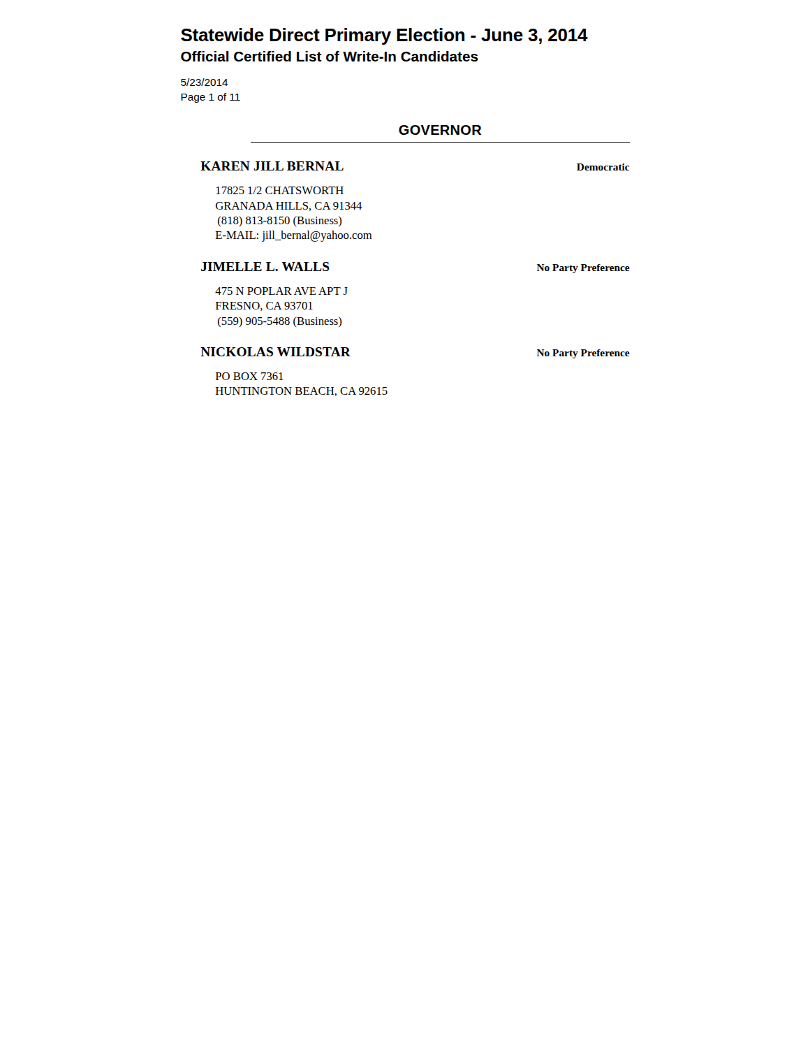Statewide Direct Primary Election - June 3, 2014
Official Certified List of Write-In Candidates
5/23/2014
Page 1 of 11
GOVERNOR
KAREN JILL BERNAL Democratic
17825 1/2 CHATSWORTH
GRANADA HILLS, CA 91344
(818) 813-8150 (Business)
E-MAIL: jill_bernal@yahoo.com
JIMELLE L. WALLS No Party Preference
475 N POPLAR AVE APT J
FRESNO, CA 93701
(559) 905-5488 (Business)
NICKOLAS WILDSTAR No Party Preference
PO BOX 7361
HUNTINGTON BEACH, CA 92615